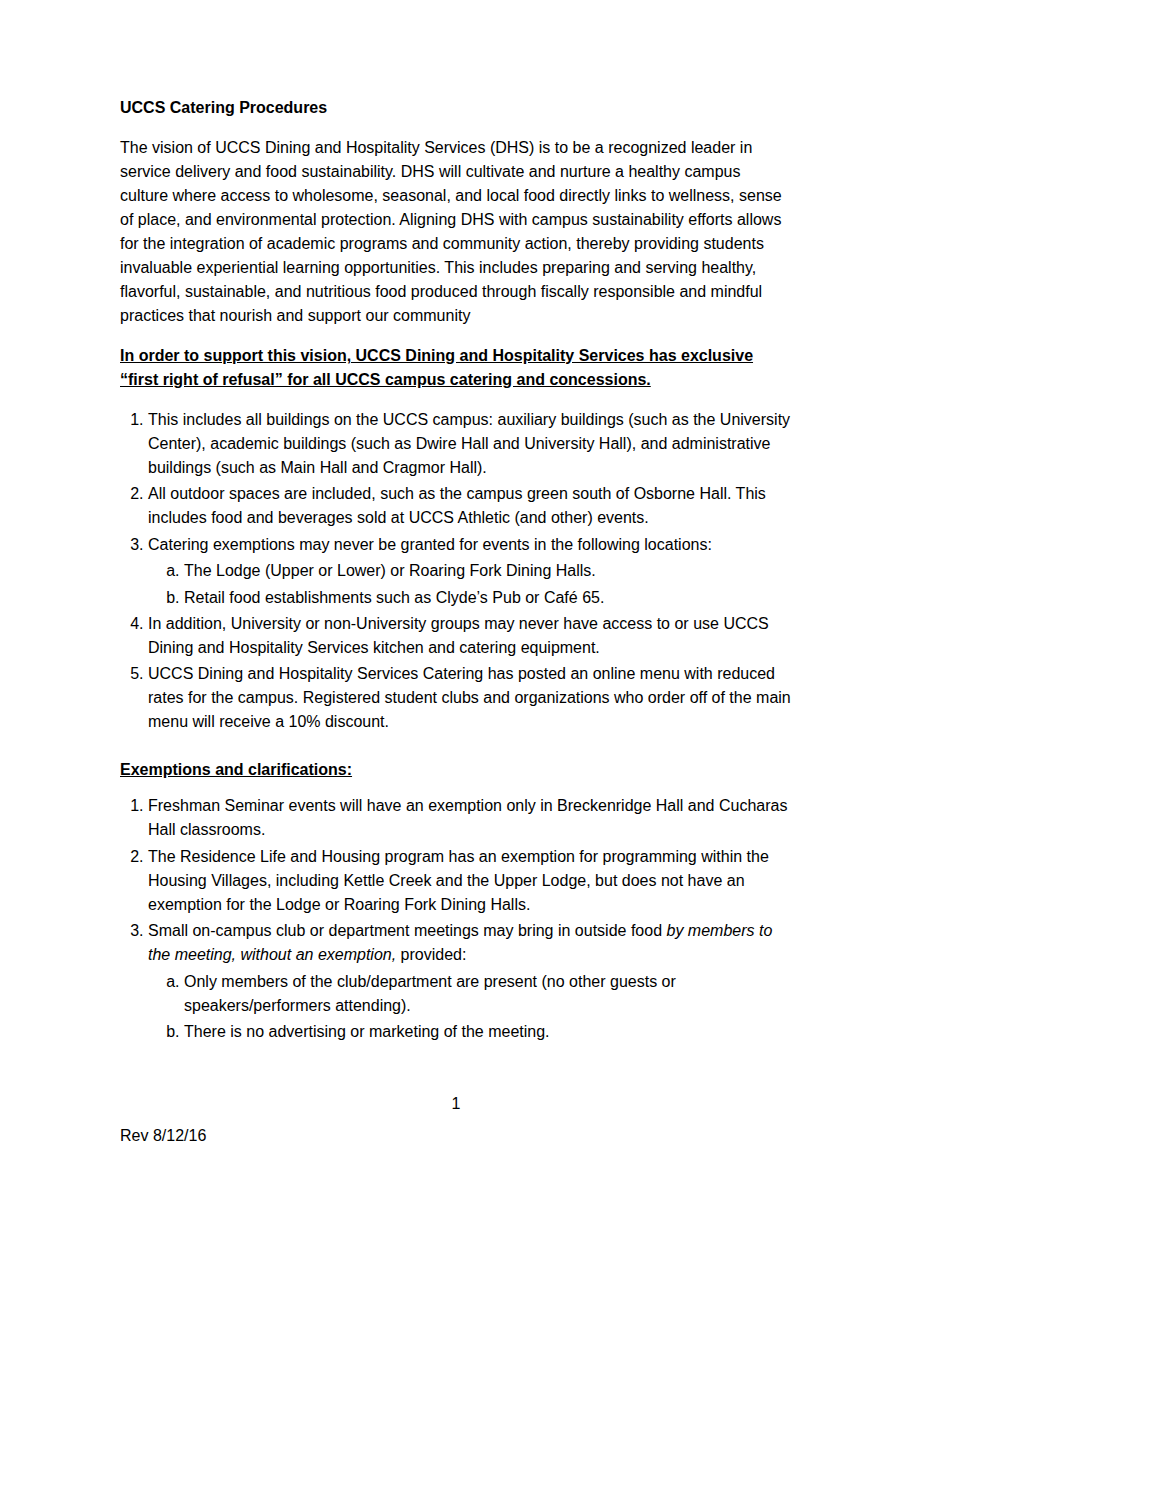UCCS Catering Procedures
The vision of UCCS Dining and Hospitality Services (DHS) is to be a recognized leader in service delivery and food sustainability. DHS will cultivate and nurture a healthy campus culture where access to wholesome, seasonal, and local food directly links to wellness, sense of place, and environmental protection. Aligning DHS with campus sustainability efforts allows for the integration of academic programs and community action, thereby providing students invaluable experiential learning opportunities. This includes preparing and serving healthy, flavorful, sustainable, and nutritious food produced through fiscally responsible and mindful practices that nourish and support our community
In order to support this vision, UCCS Dining and Hospitality Services has exclusive “first right of refusal” for all UCCS campus catering and concessions.
This includes all buildings on the UCCS campus: auxiliary buildings (such as the University Center), academic buildings (such as Dwire Hall and University Hall), and administrative buildings (such as Main Hall and Cragmor Hall).
All outdoor spaces are included, such as the campus green south of Osborne Hall. This includes food and beverages sold at UCCS Athletic (and other) events.
Catering exemptions may never be granted for events in the following locations:
The Lodge (Upper or Lower) or Roaring Fork Dining Halls.
Retail food establishments such as Clyde’s Pub or Café 65.
In addition, University or non-University groups may never have access to or use UCCS Dining and Hospitality Services kitchen and catering equipment.
UCCS Dining and Hospitality Services Catering has posted an online menu with reduced rates for the campus. Registered student clubs and organizations who order off of the main menu will receive a 10% discount.
Exemptions and clarifications:
Freshman Seminar events will have an exemption only in Breckenridge Hall and Cucharas Hall classrooms.
The Residence Life and Housing program has an exemption for programming within the Housing Villages, including Kettle Creek and the Upper Lodge, but does not have an exemption for the Lodge or Roaring Fork Dining Halls.
Small on-campus club or department meetings may bring in outside food by members to the meeting, without an exemption, provided:
Only members of the club/department are present (no other guests or speakers/performers attending).
There is no advertising or marketing of the meeting.
1
Rev 8/12/16